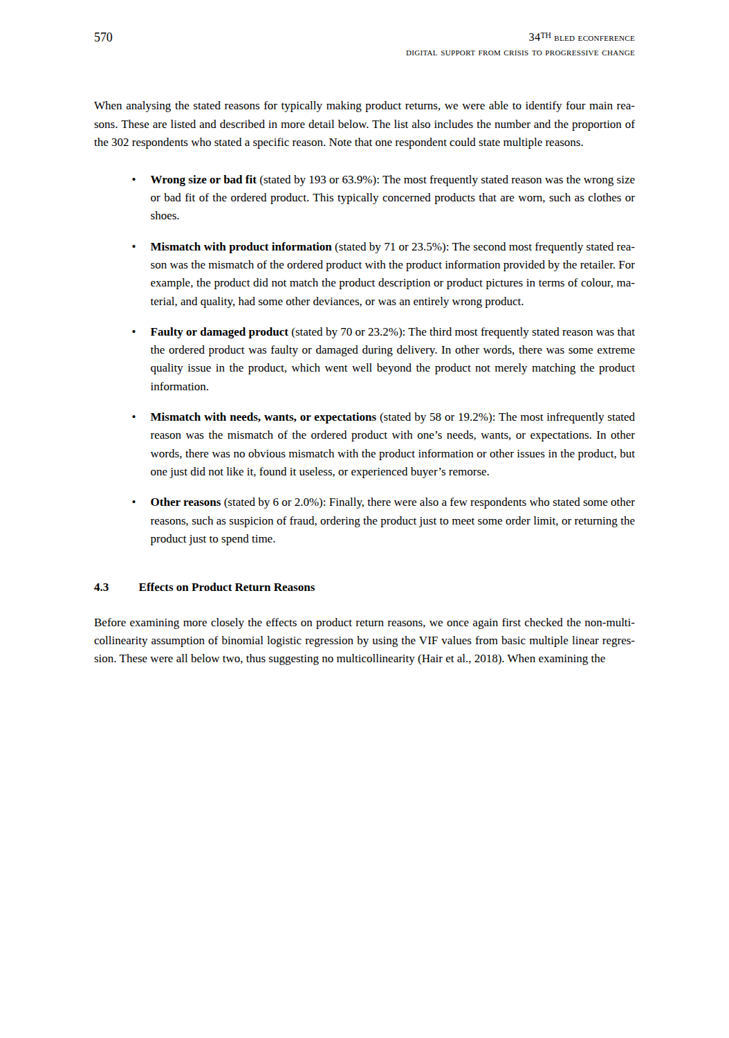570
34th Bled eConference Digital Support from Crisis to Progressive Change
When analysing the stated reasons for typically making product returns, we were able to identify four main reasons. These are listed and described in more detail below. The list also includes the number and the proportion of the 302 respondents who stated a specific reason. Note that one respondent could state multiple reasons.
Wrong size or bad fit (stated by 193 or 63.9%): The most frequently stated reason was the wrong size or bad fit of the ordered product. This typically concerned products that are worn, such as clothes or shoes.
Mismatch with product information (stated by 71 or 23.5%): The second most frequently stated reason was the mismatch of the ordered product with the product information provided by the retailer. For example, the product did not match the product description or product pictures in terms of colour, material, and quality, had some other deviances, or was an entirely wrong product.
Faulty or damaged product (stated by 70 or 23.2%): The third most frequently stated reason was that the ordered product was faulty or damaged during delivery. In other words, there was some extreme quality issue in the product, which went well beyond the product not merely matching the product information.
Mismatch with needs, wants, or expectations (stated by 58 or 19.2%): The most infrequently stated reason was the mismatch of the ordered product with one’s needs, wants, or expectations. In other words, there was no obvious mismatch with the product information or other issues in the product, but one just did not like it, found it useless, or experienced buyer’s remorse.
Other reasons (stated by 6 or 2.0%): Finally, there were also a few respondents who stated some other reasons, such as suspicion of fraud, ordering the product just to meet some order limit, or returning the product just to spend time.
4.3 Effects on Product Return Reasons
Before examining more closely the effects on product return reasons, we once again first checked the non-multicollinearity assumption of binomial logistic regression by using the VIF values from basic multiple linear regression. These were all below two, thus suggesting no multicollinearity (Hair et al., 2018). When examining the